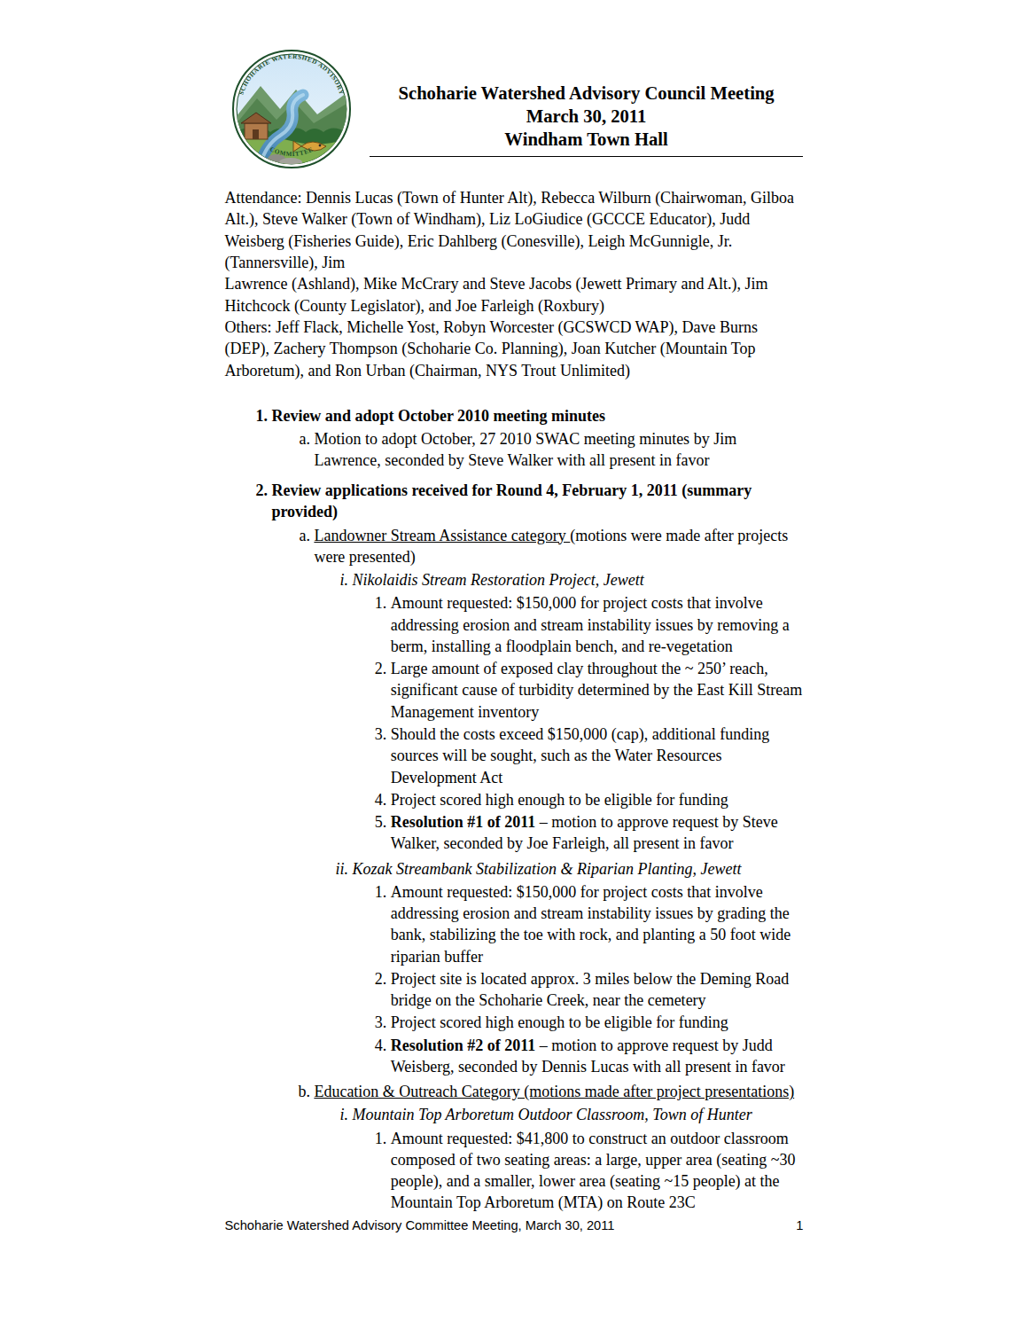SCHOHARIE WATERSHED ADVISORY COMMITTEE
Schoharie Watershed Advisory Council Meeting
March 30, 2011
Windham Town Hall
Attendance: Dennis Lucas (Town of Hunter Alt), Rebecca Wilburn (Chairwoman, Gilboa Alt.), Steve Walker (Town of Windham), Liz LoGiudice (GCCCE Educator), Judd Weisberg (Fisheries Guide), Eric Dahlberg (Conesville), Leigh McGunnigle, Jr. (Tannersville), Jim
Lawrence (Ashland), Mike McCrary and Steve Jacobs (Jewett Primary and Alt.), Jim Hitchcock (County Legislator), and Joe Farleigh (Roxbury)
Others: Jeff Flack, Michelle Yost, Robyn Worcester (GCSWCD WAP), Dave Burns (DEP), Zachery Thompson (Schoharie Co. Planning), Joan Kutcher (Mountain Top Arboretum), and Ron Urban (Chairman, NYS Trout Unlimited)
Review and adopt October 2010 meeting minutes
Motion to adopt October, 27 2010 SWAC meeting minutes by Jim Lawrence, seconded by Steve Walker with all present in favor
Review applications received for Round 4, February 1, 2011 (summary provided)
Landowner Stream Assistance category (motions were made after projects were presented)
Nikolaidis Stream Restoration Project, Jewett
Amount requested: $150,000 for project costs that involve addressing erosion and stream instability issues by removing a berm, installing a floodplain bench, and re-vegetation
Large amount of exposed clay throughout the ~ 250’ reach, significant cause of turbidity determined by the East Kill Stream Management inventory
Should the costs exceed $150,000 (cap), additional funding sources will be sought, such as the Water Resources Development Act
Project scored high enough to be eligible for funding
Resolution #1 of 2011 – motion to approve request by Steve Walker, seconded by Joe Farleigh, all present in favor
Kozak Streambank Stabilization & Riparian Planting, Jewett
Amount requested: $150,000 for project costs that involve addressing erosion and stream instability issues by grading the bank, stabilizing the toe with rock, and planting a 50 foot wide riparian buffer
Project site is located approx. 3 miles below the Deming Road bridge on the Schoharie Creek, near the cemetery
Project scored high enough to be eligible for funding
Resolution #2 of 2011 – motion to approve request by Judd Weisberg, seconded by Dennis Lucas with all present in favor
Education & Outreach Category (motions made after project presentations)
Mountain Top Arboretum Outdoor Classroom, Town of Hunter
Amount requested: $41,800 to construct an outdoor classroom composed of two seating areas: a large, upper area (seating ~30 people), and a smaller, lower area (seating ~15 people) at the Mountain Top Arboretum (MTA) on Route 23C
Schoharie Watershed Advisory Committee Meeting, March 30, 2011 1